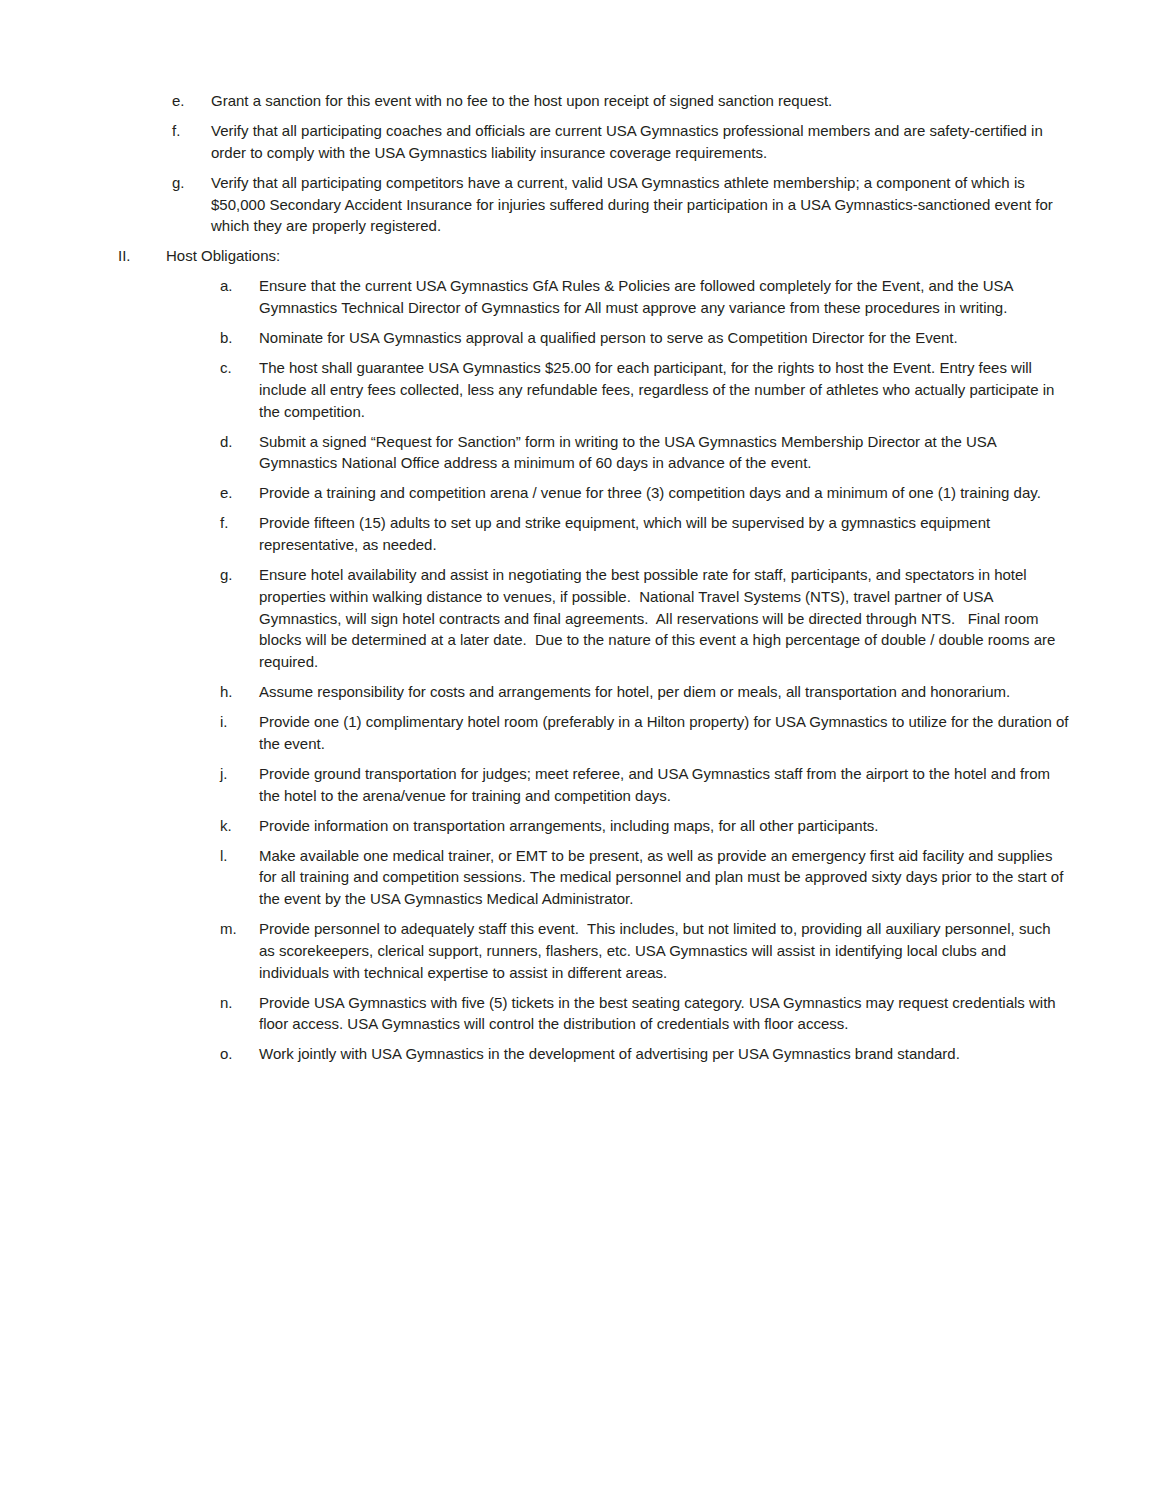e. Grant a sanction for this event with no fee to the host upon receipt of signed sanction request.
f. Verify that all participating coaches and officials are current USA Gymnastics professional members and are safety-certified in order to comply with the USA Gymnastics liability insurance coverage requirements.
g. Verify that all participating competitors have a current, valid USA Gymnastics athlete membership; a component of which is $50,000 Secondary Accident Insurance for injuries suffered during their participation in a USA Gymnastics-sanctioned event for which they are properly registered.
II. Host Obligations:
a. Ensure that the current USA Gymnastics GfA Rules & Policies are followed completely for the Event, and the USA Gymnastics Technical Director of Gymnastics for All must approve any variance from these procedures in writing.
b. Nominate for USA Gymnastics approval a qualified person to serve as Competition Director for the Event.
c. The host shall guarantee USA Gymnastics $25.00 for each participant, for the rights to host the Event. Entry fees will include all entry fees collected, less any refundable fees, regardless of the number of athletes who actually participate in the competition.
d. Submit a signed “Request for Sanction” form in writing to the USA Gymnastics Membership Director at the USA Gymnastics National Office address a minimum of 60 days in advance of the event.
e. Provide a training and competition arena / venue for three (3) competition days and a minimum of one (1) training day.
f. Provide fifteen (15) adults to set up and strike equipment, which will be supervised by a gymnastics equipment representative, as needed.
g. Ensure hotel availability and assist in negotiating the best possible rate for staff, participants, and spectators in hotel properties within walking distance to venues, if possible. National Travel Systems (NTS), travel partner of USA Gymnastics, will sign hotel contracts and final agreements. All reservations will be directed through NTS. Final room blocks will be determined at a later date. Due to the nature of this event a high percentage of double / double rooms are required.
h. Assume responsibility for costs and arrangements for hotel, per diem or meals, all transportation and honorarium.
i. Provide one (1) complimentary hotel room (preferably in a Hilton property) for USA Gymnastics to utilize for the duration of the event.
j. Provide ground transportation for judges; meet referee, and USA Gymnastics staff from the airport to the hotel and from the hotel to the arena/venue for training and competition days.
k. Provide information on transportation arrangements, including maps, for all other participants.
l. Make available one medical trainer, or EMT to be present, as well as provide an emergency first aid facility and supplies for all training and competition sessions. The medical personnel and plan must be approved sixty days prior to the start of the event by the USA Gymnastics Medical Administrator.
m. Provide personnel to adequately staff this event. This includes, but not limited to, providing all auxiliary personnel, such as scorekeepers, clerical support, runners, flashers, etc. USA Gymnastics will assist in identifying local clubs and individuals with technical expertise to assist in different areas.
n. Provide USA Gymnastics with five (5) tickets in the best seating category. USA Gymnastics may request credentials with floor access. USA Gymnastics will control the distribution of credentials with floor access.
o. Work jointly with USA Gymnastics in the development of advertising per USA Gymnastics brand standard.